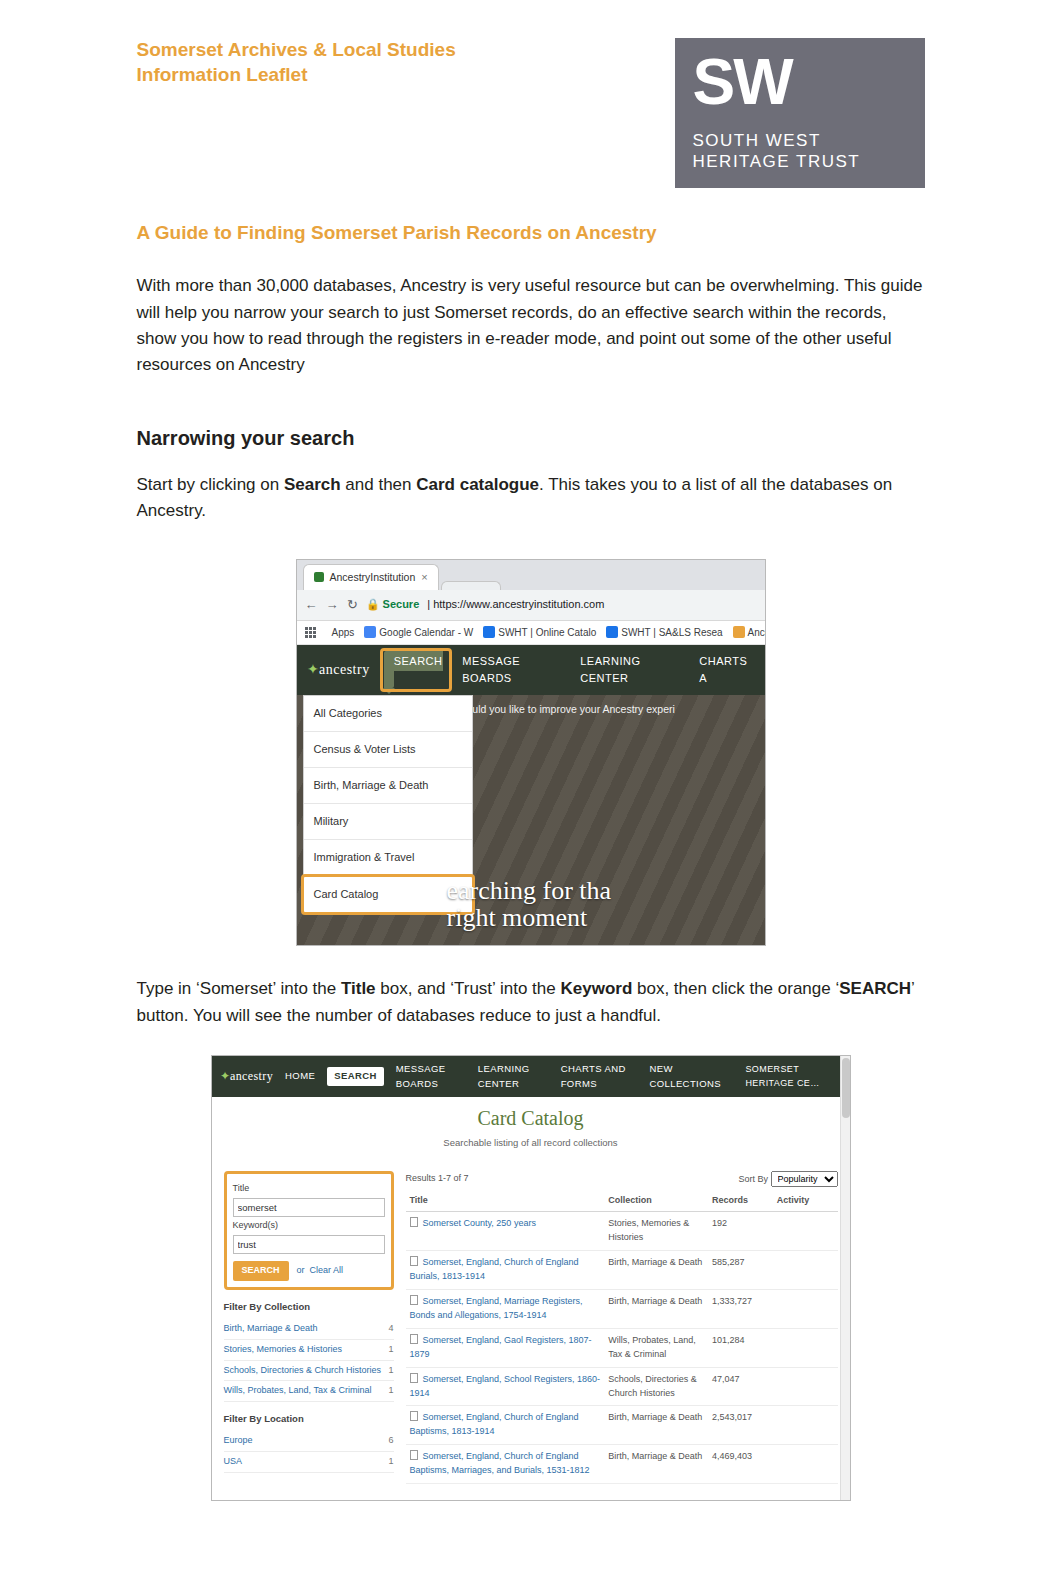Somerset Archives & Local Studies Information Leaflet
SW
South West
Heritage Trust
A Guide to Finding Somerset Parish Records on Ancestry
With more than 30,000 databases, Ancestry is very useful resource but can be overwhelming. This guide will help you narrow your search to just Somerset records, do an effective search within the records, show you how to read through the registers in e-reader mode, and point out some of the other useful resources on Ancestry
Narrowing your search
Start by clicking on Search and then Card catalogue. This takes you to a list of all the databases on Ancestry.
AncestryInstitution×
← → ↻ 🔒 Secure | https://www.ancestryinstitution.com
Apps Google Calendar - W SWHT | Online Catalo SWHT | SA&LS Resea Ance
✦ancestry SEARCH MESSAGE BOARDS LEARNING CENTER CHARTS A
ould you like to improve your Ancestry experi
All Categories
Census & Voter Lists
Birth, Marriage & Death
Military
Immigration & Travel
Card Catalog
earching for tha
right moment
Type in ‘Somerset’ into the Title box, and ‘Trust’ into the Keyword box, then click the orange ‘SEARCH’ button. You will see the number of databases reduce to just a handful.
✦ancestry HOME SEARCH MESSAGE BOARDS LEARNING CENTER CHARTS AND FORMS NEW COLLECTIONS SOMERSET HERITAGE CE…
Card Catalog
Searchable listing of all record collections
Title Keyword(s)
SEARCH or Clear All
Filter By Collection
Birth, Marriage & Death 4
Stories, Memories & Histories 1
Schools, Directories & Church Histories 1
Wills, Probates, Land, Tax & Criminal 1
Filter By Location
Europe 6
USA 1
Results 1-7 of 7 Sort By Popularity
| Title | Collection | Records | Activity |
| --- | --- | --- | --- |
| Somerset County, 250 years | Stories, Memories & Histories | 192 | |
| Somerset, England, Church of England Burials, 1813-1914 | Birth, Marriage & Death | 585,287 | |
| Somerset, England, Marriage Registers, Bonds and Allegations, 1754-1914 | Birth, Marriage & Death | 1,333,727 | |
| Somerset, England, Gaol Registers, 1807-1879 | Wills, Probates, Land, Tax & Criminal | 101,284 | |
| Somerset, England, School Registers, 1860-1914 | Schools, Directories & Church Histories | 47,047 | |
| Somerset, England, Church of England Baptisms, 1813-1914 | Birth, Marriage & Death | 2,543,017 | |
| Somerset, England, Church of England Baptisms, Marriages, and Burials, 1531-1812 | Birth, Marriage & Death | 4,469,403 | |